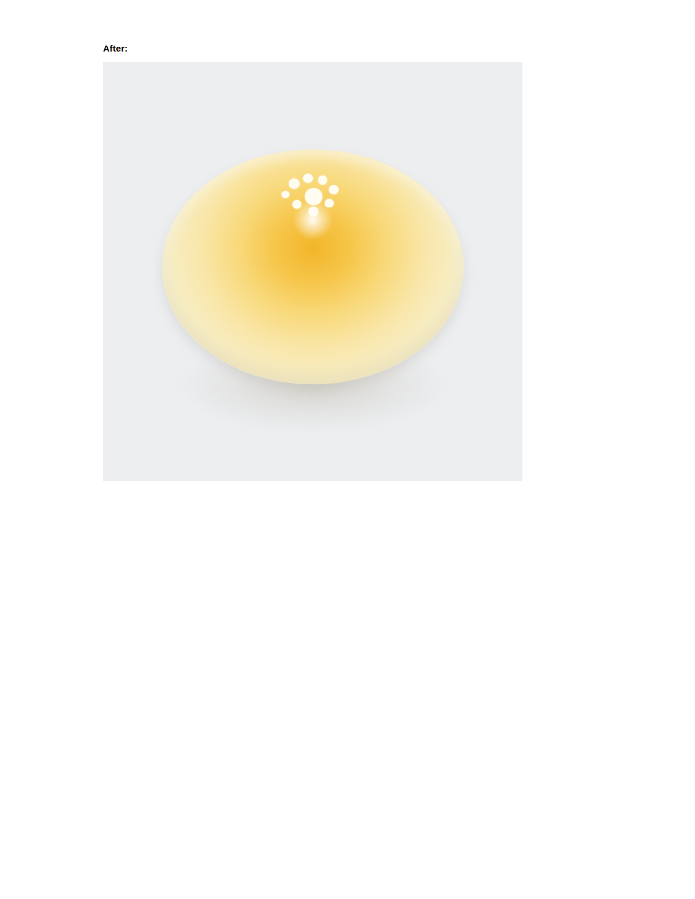After: